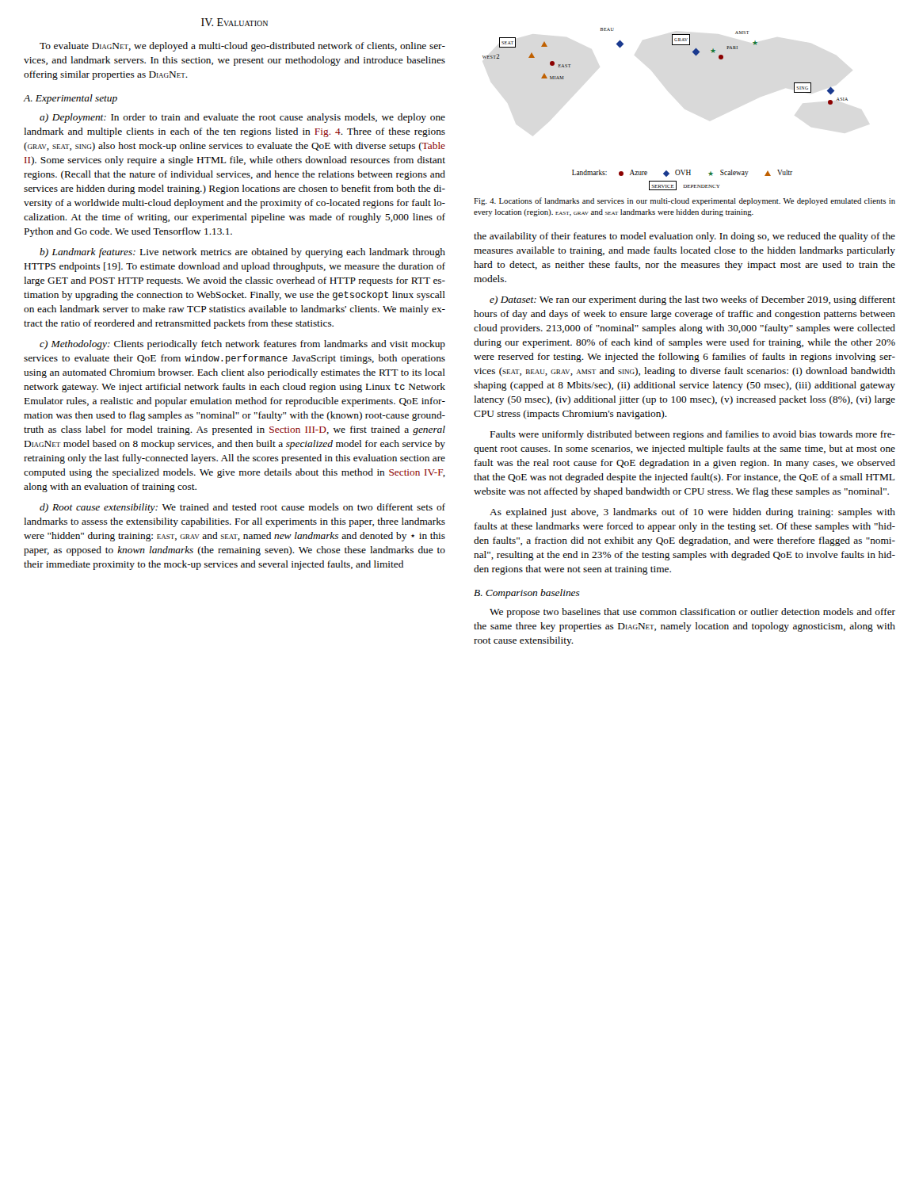IV. Evaluation
To evaluate DiagNet, we deployed a multi-cloud geo-distributed network of clients, online services, and landmark servers. In this section, we present our methodology and introduce baselines offering similar properties as DiagNet.
A. Experimental setup
a) Deployment: In order to train and evaluate the root cause analysis models, we deploy one landmark and multiple clients in each of the ten regions listed in Fig. 4. Three of these regions (grav, seat, sing) also host mock-up online services to evaluate the QoE with diverse setups (Table II). Some services only require a single HTML file, while others download resources from distant regions. (Recall that the nature of individual services, and hence the relations between regions and services are hidden during model training.) Region locations are chosen to benefit from both the diversity of a worldwide multi-cloud deployment and the proximity of co-located regions for fault localization. At the time of writing, our experimental pipeline was made of roughly 5,000 lines of Python and Go code. We used Tensorflow 1.13.1.
b) Landmark features: Live network metrics are obtained by querying each landmark through HTTPS endpoints [19]. To estimate download and upload throughputs, we measure the duration of large GET and POST HTTP requests. We avoid the classic overhead of HTTP requests for RTT estimation by upgrading the connection to WebSocket. Finally, we use the getsockopt linux syscall on each landmark server to make raw TCP statistics available to landmarks' clients. We mainly extract the ratio of reordered and retransmitted packets from these statistics.
c) Methodology: Clients periodically fetch network features from landmarks and visit mockup services to evaluate their QoE from window.performance JavaScript timings, both operations using an automated Chromium browser. Each client also periodically estimates the RTT to its local network gateway. We inject artificial network faults in each cloud region using Linux tc Network Emulator rules, a realistic and popular emulation method for reproducible experiments. QoE information was then used to flag samples as "nominal" or "faulty" with the (known) root-cause ground-truth as class label for model training. As presented in Section III-D, we first trained a general DiagNet model based on 8 mockup services, and then built a specialized model for each service by retraining only the last fully-connected layers. All the scores presented in this evaluation section are computed using the specialized models. We give more details about this method in Section IV-F, along with an evaluation of training cost.
d) Root cause extensibility: We trained and tested root cause models on two different sets of landmarks to assess the extensibility capabilities. For all experiments in this paper, three landmarks were "hidden" during training: east, grav and seat, named new landmarks and denoted by ⋆ in this paper, as opposed to known landmarks (the remaining seven). We chose these landmarks due to their immediate proximity to the mock-up services and several injected faults, and limited
seat
west2
beau
grav
★
amst
★
pari
east
miam
sing
asia
Landmarks: Azure OVH ★ Scaleway Vultr
service dependency
Fig. 4. Locations of landmarks and services in our multi-cloud experimental deployment. We deployed emulated clients in every location (region). east, grav and seat landmarks were hidden during training.
the availability of their features to model evaluation only. In doing so, we reduced the quality of the measures available to training, and made faults located close to the hidden landmarks particularly hard to detect, as neither these faults, nor the measures they impact most are used to train the models.
e) Dataset: We ran our experiment during the last two weeks of December 2019, using different hours of day and days of week to ensure large coverage of traffic and congestion patterns between cloud providers. 213,000 of "nominal" samples along with 30,000 "faulty" samples were collected during our experiment. 80% of each kind of samples were used for training, while the other 20% were reserved for testing. We injected the following 6 families of faults in regions involving services (seat, beau, grav, amst and sing), leading to diverse fault scenarios: (i) download bandwidth shaping (capped at 8 Mbits/sec), (ii) additional service latency (50 msec), (iii) additional gateway latency (50 msec), (iv) additional jitter (up to 100 msec), (v) increased packet loss (8%), (vi) large CPU stress (impacts Chromium's navigation).
Faults were uniformly distributed between regions and families to avoid bias towards more frequent root causes. In some scenarios, we injected multiple faults at the same time, but at most one fault was the real root cause for QoE degradation in a given region. In many cases, we observed that the QoE was not degraded despite the injected fault(s). For instance, the QoE of a small HTML website was not affected by shaped bandwidth or CPU stress. We flag these samples as "nominal".
As explained just above, 3 landmarks out of 10 were hidden during training: samples with faults at these landmarks were forced to appear only in the testing set. Of these samples with "hidden faults", a fraction did not exhibit any QoE degradation, and were therefore flagged as "nominal", resulting at the end in 23% of the testing samples with degraded QoE to involve faults in hidden regions that were not seen at training time.
B. Comparison baselines
We propose two baselines that use common classification or outlier detection models and offer the same three key properties as DiagNet, namely location and topology agnosticism, along with root cause extensibility.